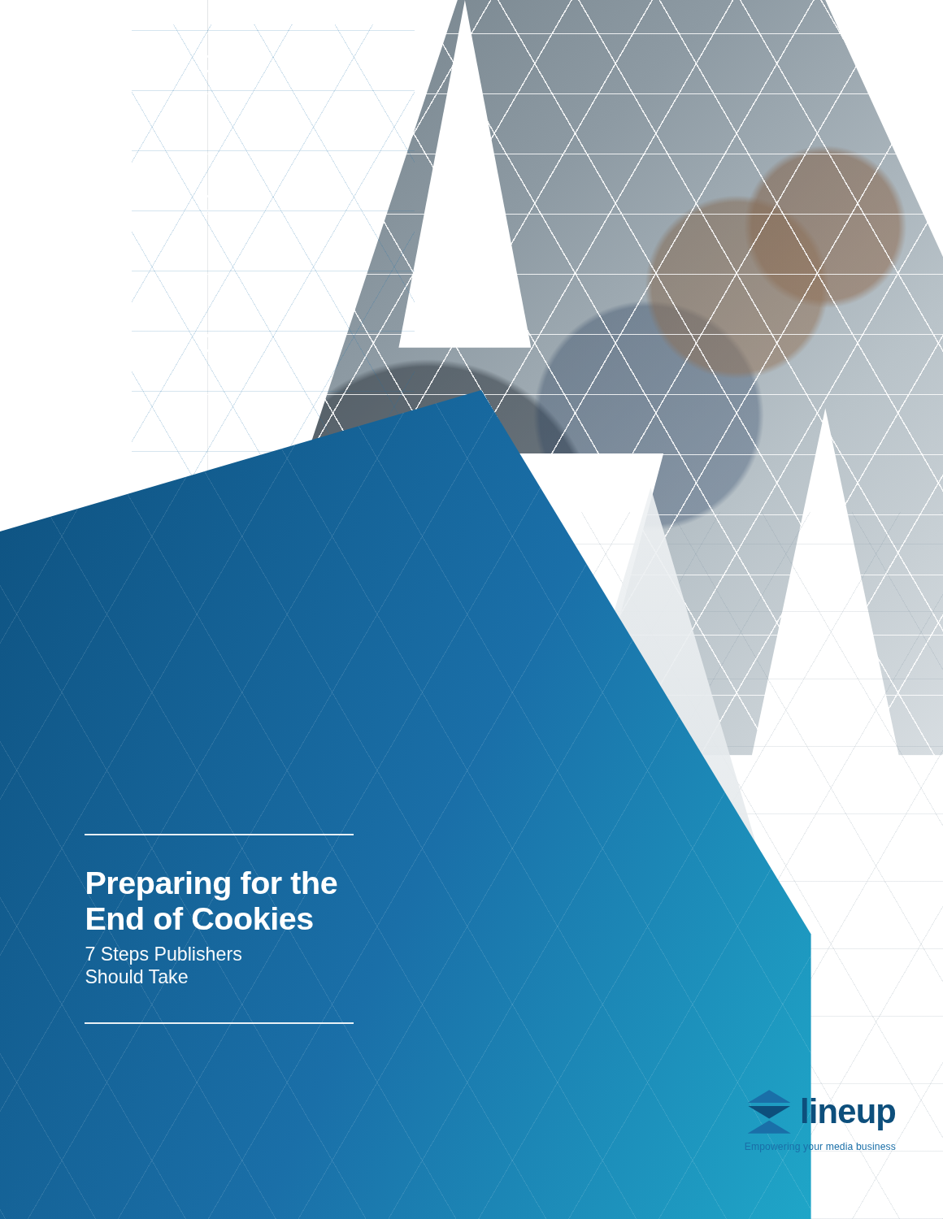Preparing for the
End of Cookies
7 Steps Publishers
Should Take
lineup
Empowering your media business